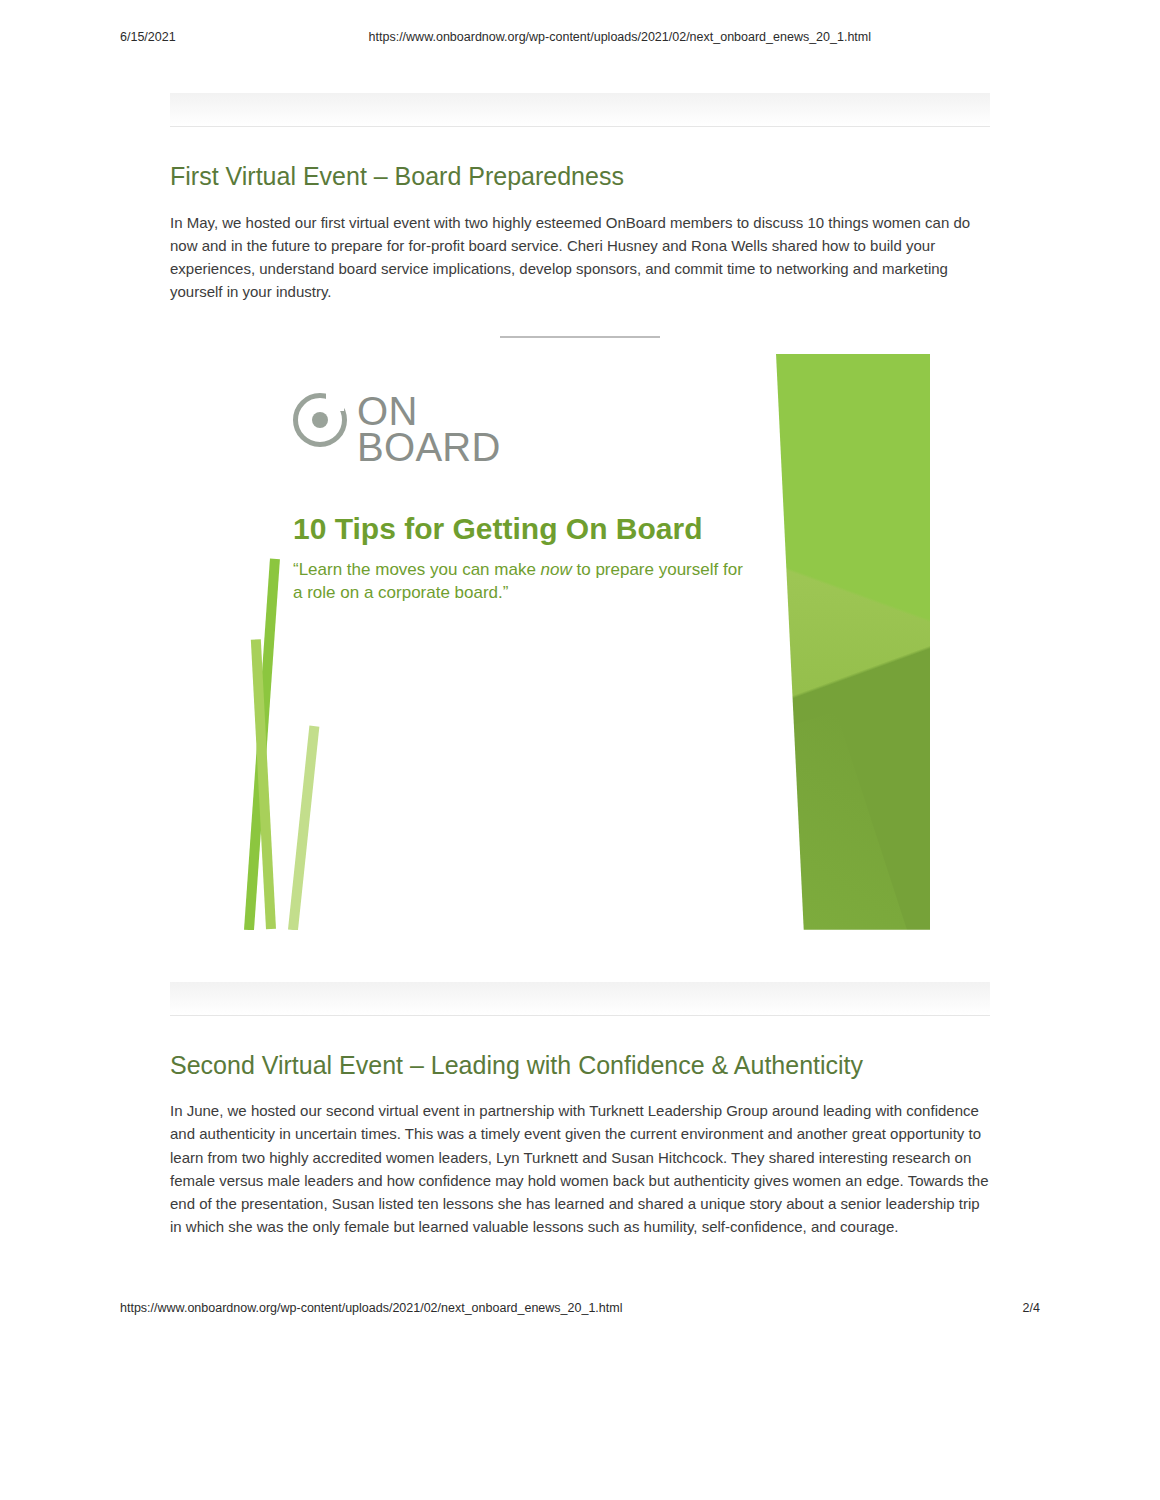6/15/2021 https://www.onboardnow.org/wp-content/uploads/2021/02/next_onboard_enews_20_1.html
First Virtual Event – Board Preparedness
In May, we hosted our first virtual event with two highly esteemed OnBoard members to discuss 10 things women can do now and in the future to prepare for for-profit board service. Cheri Husney and Rona Wells shared how to build your experiences, understand board service implications, develop sponsors, and commit time to networking and marketing yourself in your industry.
ON BOARD
10 Tips for Getting On Board
“Learn the moves you can make now to prepare yourself for a role on a corporate board.”
Second Virtual Event – Leading with Confidence & Authenticity
In June, we hosted our second virtual event in partnership with Turknett Leadership Group around leading with confidence and authenticity in uncertain times. This was a timely event given the current environment and another great opportunity to learn from two highly accredited women leaders, Lyn Turknett and Susan Hitchcock. They shared interesting research on female versus male leaders and how confidence may hold women back but authenticity gives women an edge. Towards the end of the presentation, Susan listed ten lessons she has learned and shared a unique story about a senior leadership trip in which she was the only female but learned valuable lessons such as humility, self-confidence, and courage.
https://www.onboardnow.org/wp-content/uploads/2021/02/next_onboard_enews_20_1.html 2/4